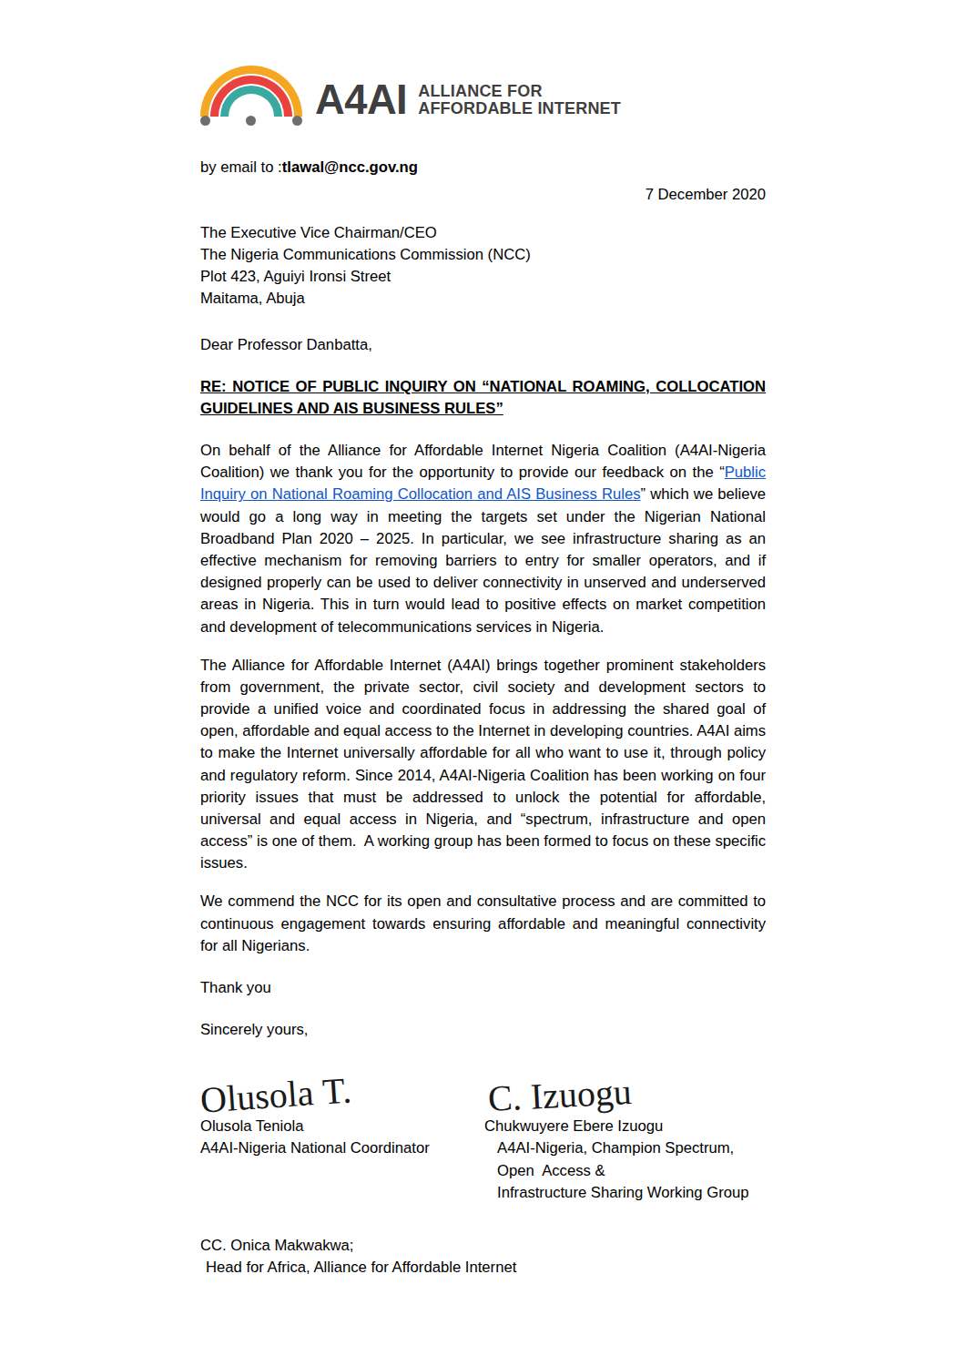A4AI ALLIANCE FOR
AFFORDABLE INTERNET
by email to :tlawal@ncc.gov.ng
7 December 2020
The Executive Vice Chairman/CEO
The Nigeria Communications Commission (NCC)
Plot 423, Aguiyi Ironsi Street
Maitama, Abuja
Dear Professor Danbatta,
RE: NOTICE OF PUBLIC INQUIRY ON “NATIONAL ROAMING, COLLOCATION GUIDELINES AND AIS BUSINESS RULES”
On behalf of the Alliance for Affordable Internet Nigeria Coalition (A4AI-Nigeria Coalition) we thank you for the opportunity to provide our feedback on the “Public Inquiry on National Roaming Collocation and AIS Business Rules” which we believe would go a long way in meeting the targets set under the Nigerian National Broadband Plan 2020 – 2025. In particular, we see infrastructure sharing as an effective mechanism for removing barriers to entry for smaller operators, and if designed properly can be used to deliver connectivity in unserved and underserved areas in Nigeria. This in turn would lead to positive effects on market competition and development of telecommunications services in Nigeria.
The Alliance for Affordable Internet (A4AI) brings together prominent stakeholders from government, the private sector, civil society and development sectors to provide a unified voice and coordinated focus in addressing the shared goal of open, affordable and equal access to the Internet in developing countries. A4AI aims to make the Internet universally affordable for all who want to use it, through policy and regulatory reform. Since 2014, A4AI-Nigeria Coalition has been working on four priority issues that must be addressed to unlock the potential for affordable, universal and equal access in Nigeria, and “spectrum, infrastructure and open access” is one of them. A working group has been formed to focus on these specific issues.
We commend the NCC for its open and consultative process and are committed to continuous engagement towards ensuring affordable and meaningful connectivity for all Nigerians.
Thank you
Sincerely yours,
Olusola T.
C. Izuogu
Olusola Teniola
A4AI-Nigeria National Coordinator
Chukwuyere Ebere Izuogu
A4AI-Nigeria, Champion Spectrum, Open Access &
Infrastructure Sharing Working Group
CC. Onica Makwakwa;
Head for Africa, Alliance for Affordable Internet